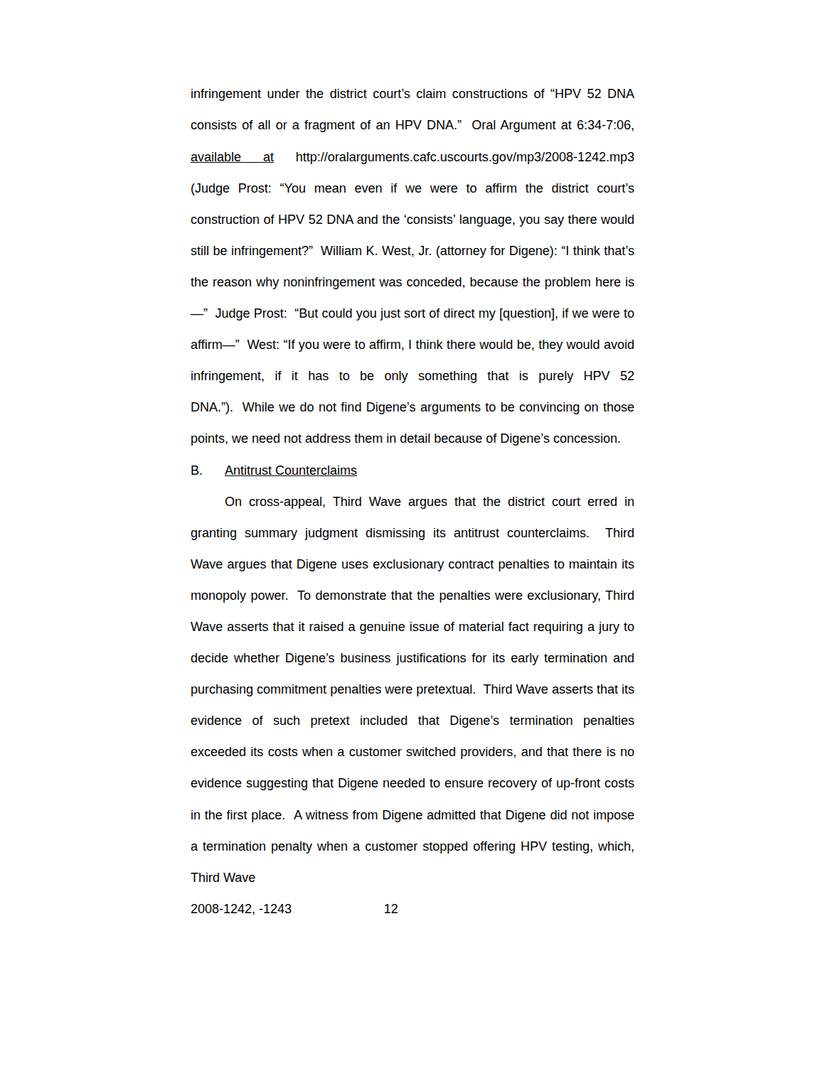infringement under the district court’s claim constructions of “HPV 52 DNA consists of all or a fragment of an HPV DNA.” Oral Argument at 6:34-7:06, available at http://oralarguments.cafc.uscourts.gov/mp3/2008-1242.mp3 (Judge Prost: “You mean even if we were to affirm the district court’s construction of HPV 52 DNA and the ‘consists’ language, you say there would still be infringement?” William K. West, Jr. (attorney for Digene): “I think that’s the reason why noninfringement was conceded, because the problem here is—” Judge Prost: “But could you just sort of direct my [question], if we were to affirm—” West: “If you were to affirm, I think there would be, they would avoid infringement, if it has to be only something that is purely HPV 52 DNA.”). While we do not find Digene’s arguments to be convincing on those points, we need not address them in detail because of Digene’s concession.
B. Antitrust Counterclaims
On cross-appeal, Third Wave argues that the district court erred in granting summary judgment dismissing its antitrust counterclaims. Third Wave argues that Digene uses exclusionary contract penalties to maintain its monopoly power. To demonstrate that the penalties were exclusionary, Third Wave asserts that it raised a genuine issue of material fact requiring a jury to decide whether Digene’s business justifications for its early termination and purchasing commitment penalties were pretextual. Third Wave asserts that its evidence of such pretext included that Digene’s termination penalties exceeded its costs when a customer switched providers, and that there is no evidence suggesting that Digene needed to ensure recovery of up-front costs in the first place. A witness from Digene admitted that Digene did not impose a termination penalty when a customer stopped offering HPV testing, which, Third Wave
2008-1242, -1243 12